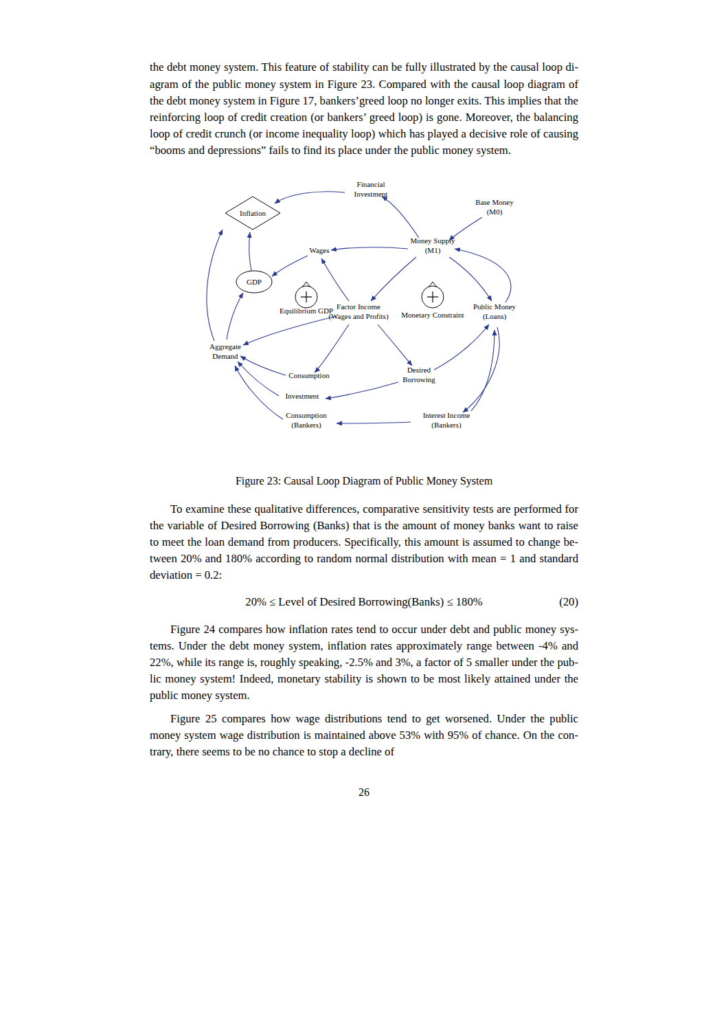the debt money system. This feature of stability can be fully illustrated by the causal loop diagram of the public money system in Figure 23. Compared with the causal loop diagram of the debt money system in Figure 17, bankers’greed loop no longer exits. This implies that the reinforcing loop of credit creation (or bankers’ greed loop) is gone. Moreover, the balancing loop of credit crunch (or income inequality loop) which has played a decisive role of causing “booms and depressions” fails to find its place under the public money system.
Inflation GDP Financial Investment Base Money (M0) Money Supply (M1) Wages Factor Income (Wages and Profits) Public Money (Loans) Equilibrium GDP Monetary Constraint Aggregate Demand Consumption Investment Consumption (Bankers) Desired Borrowing Interest Income (Bankers)
Figure 23: Causal Loop Diagram of Public Money System
To examine these qualitative differences, comparative sensitivity tests are performed for the variable of Desired Borrowing (Banks) that is the amount of money banks want to raise to meet the loan demand from producers. Specifically, this amount is assumed to change between 20% and 180% according to random normal distribution with mean = 1 and standard deviation = 0.2:
20% ≤ Level of Desired Borrowing(Banks) ≤ 180% (20)
Figure 24 compares how inflation rates tend to occur under debt and public money systems. Under the debt money system, inflation rates approximately range between -4% and 22%, while its range is, roughly speaking, -2.5% and 3%, a factor of 5 smaller under the public money system! Indeed, monetary stability is shown to be most likely attained under the public money system.
Figure 25 compares how wage distributions tend to get worsened. Under the public money system wage distribution is maintained above 53% with 95% of chance. On the contrary, there seems to be no chance to stop a decline of
26